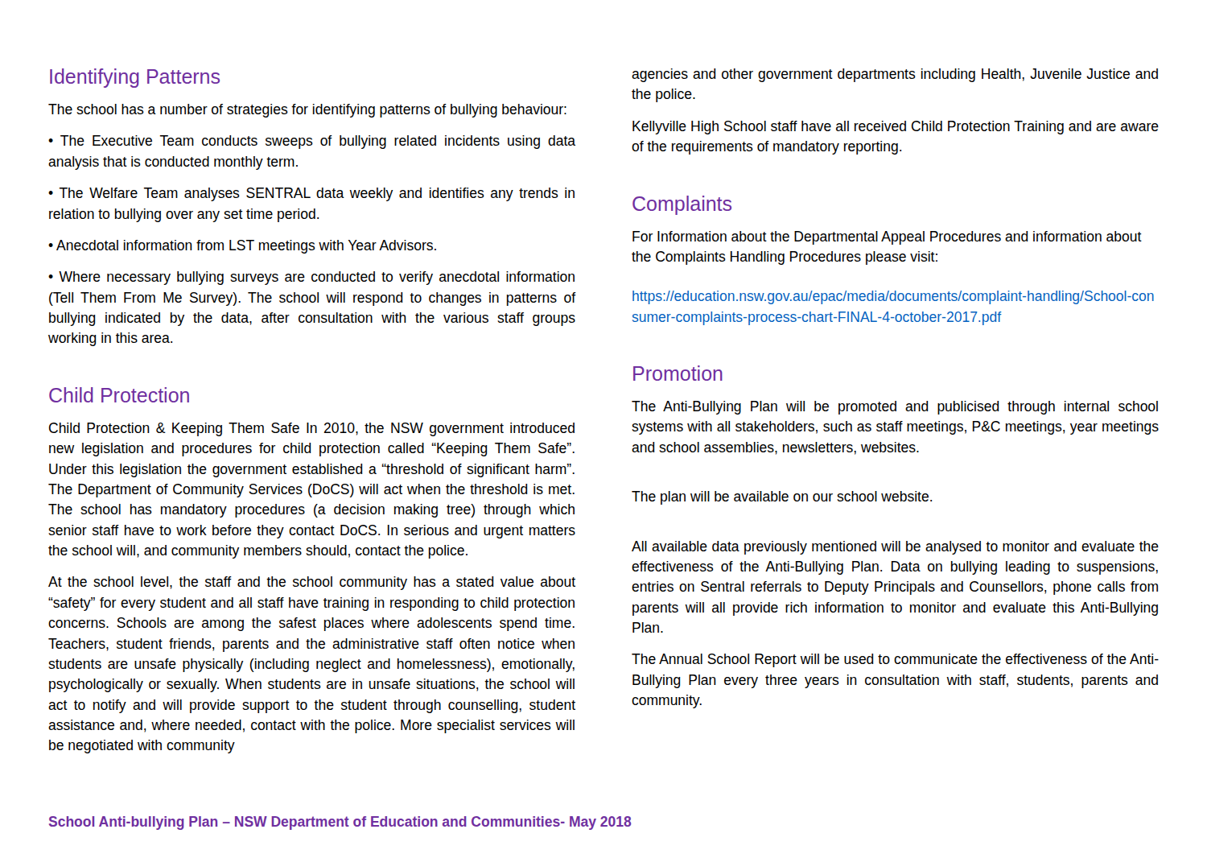Identifying Patterns
The school has a number of strategies for identifying patterns of bullying behaviour:
• The Executive Team conducts sweeps of bullying related incidents using data analysis that is conducted monthly term.
• The Welfare Team analyses SENTRAL data weekly and identifies any trends in relation to bullying over any set time period.
• Anecdotal information from LST meetings with Year Advisors.
• Where necessary bullying surveys are conducted to verify anecdotal information (Tell Them From Me Survey). The school will respond to changes in patterns of bullying indicated by the data, after consultation with the various staff groups working in this area.
Child Protection
Child Protection & Keeping Them Safe In 2010, the NSW government introduced new legislation and procedures for child protection called “Keeping Them Safe”. Under this legislation the government established a “threshold of significant harm”. The Department of Community Services (DoCS) will act when the threshold is met. The school has mandatory procedures (a decision making tree) through which senior staff have to work before they contact DoCS. In serious and urgent matters the school will, and community members should, contact the police.
At the school level, the staff and the school community has a stated value about “safety” for every student and all staff have training in responding to child protection concerns. Schools are among the safest places where adolescents spend time. Teachers, student friends, parents and the administrative staff often notice when students are unsafe physically (including neglect and homelessness), emotionally, psychologically or sexually. When students are in unsafe situations, the school will act to notify and will provide support to the student through counselling, student assistance and, where needed, contact with the police. More specialist services will be negotiated with community
agencies and other government departments including Health, Juvenile Justice and the police.
Kellyville High School staff have all received Child Protection Training and are aware of the requirements of mandatory reporting.
Complaints
For Information about the Departmental Appeal Procedures and information about the Complaints Handling Procedures please visit:
https://education.nsw.gov.au/epac/media/documents/complaint-handling/School-consumer-complaints-process-chart-FINAL-4-october-2017.pdf
Promotion
The Anti-Bullying Plan will be promoted and publicised through internal school systems with all stakeholders, such as staff meetings, P&C meetings, year meetings and school assemblies, newsletters, websites.
The plan will be available on our school website.
All available data previously mentioned will be analysed to monitor and evaluate the effectiveness of the Anti-Bullying Plan. Data on bullying leading to suspensions, entries on Sentral referrals to Deputy Principals and Counsellors, phone calls from parents will all provide rich information to monitor and evaluate this Anti-Bullying Plan.
The Annual School Report will be used to communicate the effectiveness of the Anti-Bullying Plan every three years in consultation with staff, students, parents and community.
School Anti-bullying Plan – NSW Department of Education and Communities- May 2018